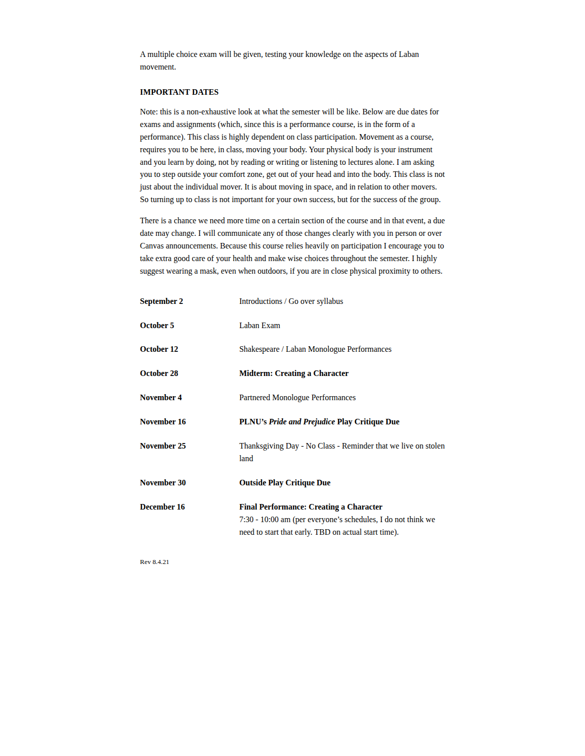A multiple choice exam will be given, testing your knowledge on the aspects of Laban movement.
IMPORTANT DATES
Note: this is a non-exhaustive look at what the semester will be like. Below are due dates for exams and assignments (which, since this is a performance course, is in the form of a performance). This class is highly dependent on class participation. Movement as a course, requires you to be here, in class, moving your body. Your physical body is your instrument and you learn by doing, not by reading or writing or listening to lectures alone. I am asking you to step outside your comfort zone, get out of your head and into the body. This class is not just about the individual mover. It is about moving in space, and in relation to other movers. So turning up to class is not important for your own success, but for the success of the group.
There is a chance we need more time on a certain section of the course and in that event, a due date may change. I will communicate any of those changes clearly with you in person or over Canvas announcements. Because this course relies heavily on participation I encourage you to take extra good care of your health and make wise choices throughout the semester. I highly suggest wearing a mask, even when outdoors, if you are in close physical proximity to others.
| September 2 | Introductions / Go over syllabus |
| October 5 | Laban Exam |
| October 12 | Shakespeare / Laban Monologue Performances |
| October 28 | Midterm: Creating a Character |
| November 4 | Partnered Monologue Performances |
| November 16 | PLNU’s Pride and Prejudice Play Critique Due |
| November 25 | Thanksgiving Day - No Class - Reminder that we live on stolen land |
| November 30 | Outside Play Critique Due |
| December 16 | Final Performance: Creating a Character 7:30 - 10:00 am (per everyone’s schedules, I do not think we need to start that early. TBD on actual start time). |
Rev 8.4.21